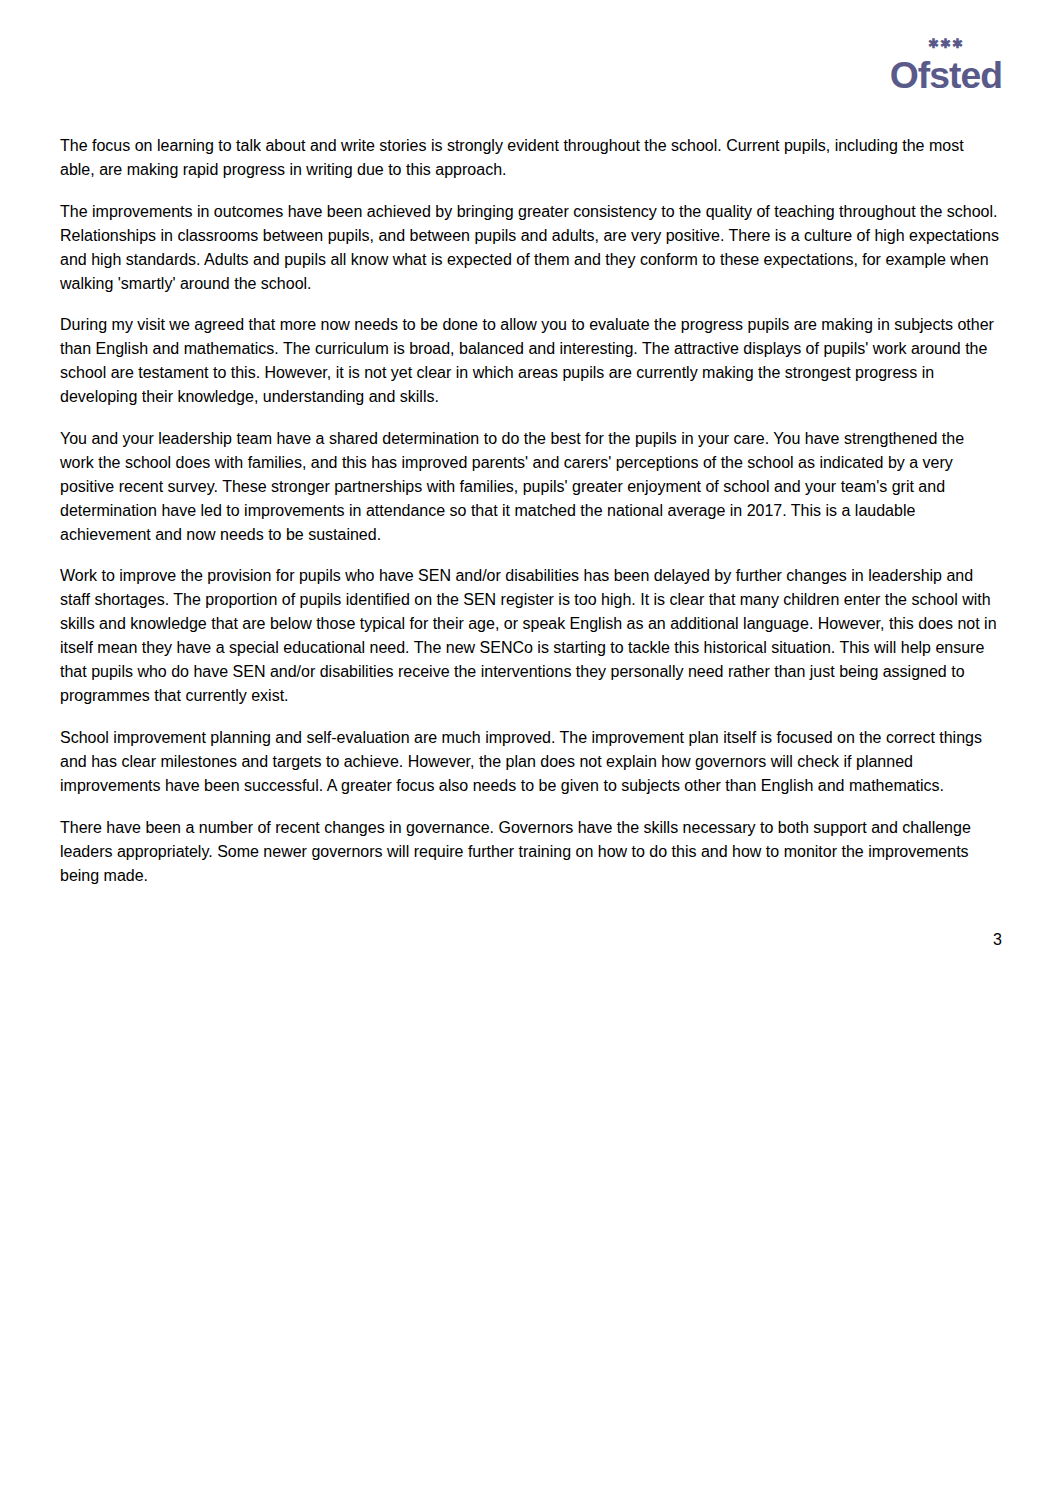✱✱✱ Ofsted
The focus on learning to talk about and write stories is strongly evident throughout the school. Current pupils, including the most able, are making rapid progress in writing due to this approach.
The improvements in outcomes have been achieved by bringing greater consistency to the quality of teaching throughout the school. Relationships in classrooms between pupils, and between pupils and adults, are very positive. There is a culture of high expectations and high standards. Adults and pupils all know what is expected of them and they conform to these expectations, for example when walking 'smartly' around the school.
During my visit we agreed that more now needs to be done to allow you to evaluate the progress pupils are making in subjects other than English and mathematics. The curriculum is broad, balanced and interesting. The attractive displays of pupils' work around the school are testament to this. However, it is not yet clear in which areas pupils are currently making the strongest progress in developing their knowledge, understanding and skills.
You and your leadership team have a shared determination to do the best for the pupils in your care. You have strengthened the work the school does with families, and this has improved parents' and carers' perceptions of the school as indicated by a very positive recent survey. These stronger partnerships with families, pupils' greater enjoyment of school and your team's grit and determination have led to improvements in attendance so that it matched the national average in 2017. This is a laudable achievement and now needs to be sustained.
Work to improve the provision for pupils who have SEN and/or disabilities has been delayed by further changes in leadership and staff shortages. The proportion of pupils identified on the SEN register is too high. It is clear that many children enter the school with skills and knowledge that are below those typical for their age, or speak English as an additional language. However, this does not in itself mean they have a special educational need. The new SENCo is starting to tackle this historical situation. This will help ensure that pupils who do have SEN and/or disabilities receive the interventions they personally need rather than just being assigned to programmes that currently exist.
School improvement planning and self-evaluation are much improved. The improvement plan itself is focused on the correct things and has clear milestones and targets to achieve. However, the plan does not explain how governors will check if planned improvements have been successful. A greater focus also needs to be given to subjects other than English and mathematics.
There have been a number of recent changes in governance. Governors have the skills necessary to both support and challenge leaders appropriately. Some newer governors will require further training on how to do this and how to monitor the improvements being made.
3